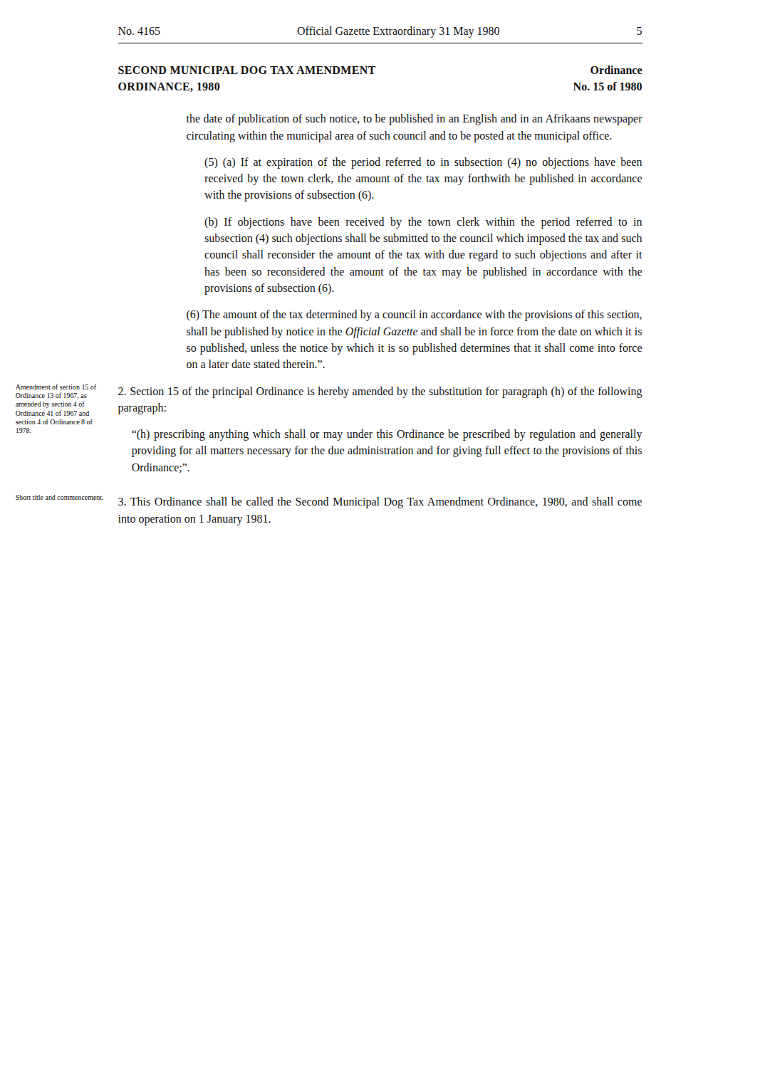No. 4165 Official Gazette Extraordinary 31 May 1980 5
Second Municipal Dog Tax Amendment Ordinance, 1980
Ordinance
No. 15 of 1980
the date of publication of such notice, to be published in an English and in an Afrikaans newspaper circulating within the municipal area of such council and to be posted at the municipal office.
(5) (a) If at expiration of the period referred to in subsection (4) no objections have been received by the town clerk, the amount of the tax may forthwith be published in accordance with the provisions of subsection (6).
(b) If objections have been received by the town clerk within the period referred to in subsection (4) such objections shall be submitted to the council which imposed the tax and such council shall reconsider the amount of the tax with due regard to such objections and after it has been so reconsidered the amount of the tax may be published in accordance with the provisions of subsection (6).
(6) The amount of the tax determined by a council in accordance with the provisions of this section, shall be published by notice in the Official Gazette and shall be in force from the date on which it is so published, unless the notice by which it is so published determines that it shall come into force on a later date stated therein.”.
Amendment of section 15 of Ordinance 13 of 1967, as amended by section 4 of Ordinance 41 of 1967 and section 4 of Ordinance 8 of 1978.
2. Section 15 of the principal Ordinance is hereby amended by the substitution for paragraph (h) of the following paragraph:
“(h) prescribing anything which shall or may under this Ordinance be prescribed by regulation and generally providing for all matters necessary for the due administration and for giving full effect to the provisions of this Ordinance;”.
Short title and commencement.
3. This Ordinance shall be called the Second Municipal Dog Tax Amendment Ordinance, 1980, and shall come into operation on 1 January 1981.